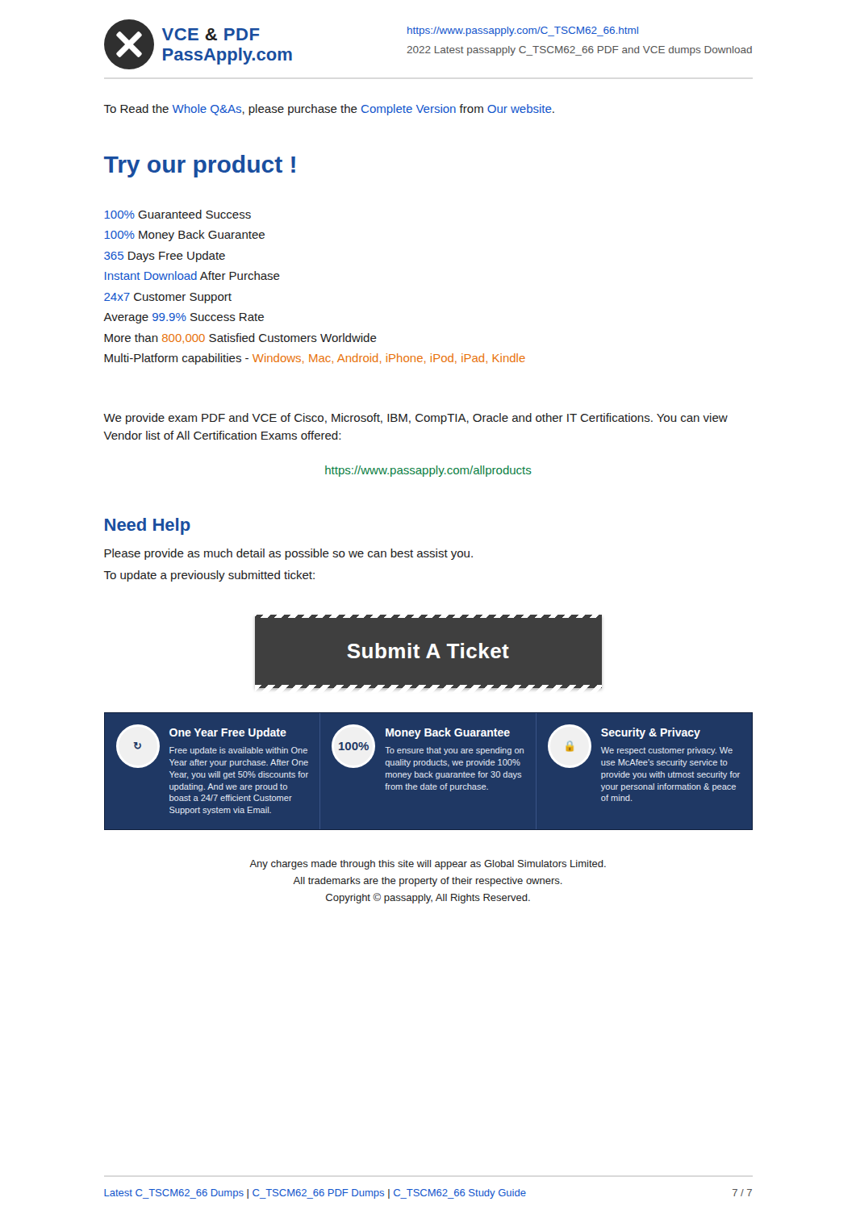VCE & PDF
PassApply.com
https://www.passapply.com/C_TSCM62_66.html
2022 Latest passapply C_TSCM62_66 PDF and VCE dumps Download
To Read the Whole Q&As, please purchase the Complete Version from Our website.
Try our product !
100% Guaranteed Success
100% Money Back Guarantee
365 Days Free Update
Instant Download After Purchase
24x7 Customer Support
Average 99.9% Success Rate
More than 800,000 Satisfied Customers Worldwide
Multi-Platform capabilities - Windows, Mac, Android, iPhone, iPod, iPad, Kindle
We provide exam PDF and VCE of Cisco, Microsoft, IBM, CompTIA, Oracle and other IT Certifications. You can view Vendor list of All Certification Exams offered:
https://www.passapply.com/allproducts
Need Help
Please provide as much detail as possible so we can best assist you.
To update a previously submitted ticket:
Submit A Ticket
↻
One Year Free Update
Free update is available within One Year after your purchase. After One Year, you will get 50% discounts for updating. And we are proud to boast a 24/7 efficient Customer Support system via Email.
100%
Money Back Guarantee
To ensure that you are spending on quality products, we provide 100% money back guarantee for 30 days from the date of purchase.
🔒
Security & Privacy
We respect customer privacy. We use McAfee's security service to provide you with utmost security for your personal information & peace of mind.
Any charges made through this site will appear as Global Simulators Limited.
All trademarks are the property of their respective owners.
Copyright © passapply, All Rights Reserved.
Latest C_TSCM62_66 Dumps | C_TSCM62_66 PDF Dumps | C_TSCM62_66 Study Guide
7 / 7